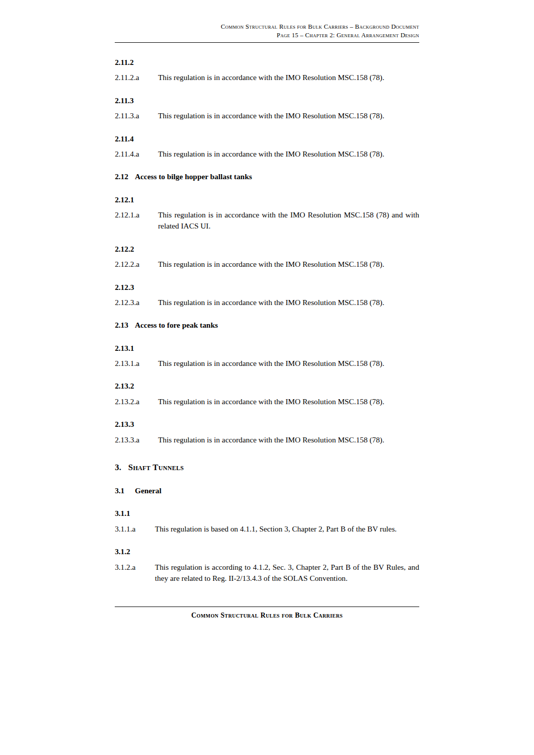Common Structural Rules for Bulk Carriers – Background Document
Page 15 – Chapter 2: General Arrangement Design
2.11.2
2.11.2.a This regulation is in accordance with the IMO Resolution MSC.158 (78).
2.11.3
2.11.3.a This regulation is in accordance with the IMO Resolution MSC.158 (78).
2.11.4
2.11.4.a This regulation is in accordance with the IMO Resolution MSC.158 (78).
2.12 Access to bilge hopper ballast tanks
2.12.1
2.12.1.a This regulation is in accordance with the IMO Resolution MSC.158 (78) and with related IACS UI.
2.12.2
2.12.2.a This regulation is in accordance with the IMO Resolution MSC.158 (78).
2.12.3
2.12.3.a This regulation is in accordance with the IMO Resolution MSC.158 (78).
2.13 Access to fore peak tanks
2.13.1
2.13.1.a This regulation is in accordance with the IMO Resolution MSC.158 (78).
2.13.2
2.13.2.a This regulation is in accordance with the IMO Resolution MSC.158 (78).
2.13.3
2.13.3.a This regulation is in accordance with the IMO Resolution MSC.158 (78).
3. Shaft Tunnels
3.1 General
3.1.1
3.1.1.a This regulation is based on 4.1.1, Section 3, Chapter 2, Part B of the BV rules.
3.1.2
3.1.2.a This regulation is according to 4.1.2, Sec. 3, Chapter 2, Part B of the BV Rules, and they are related to Reg. II-2/13.4.3 of the SOLAS Convention.
Common Structural Rules for Bulk Carriers